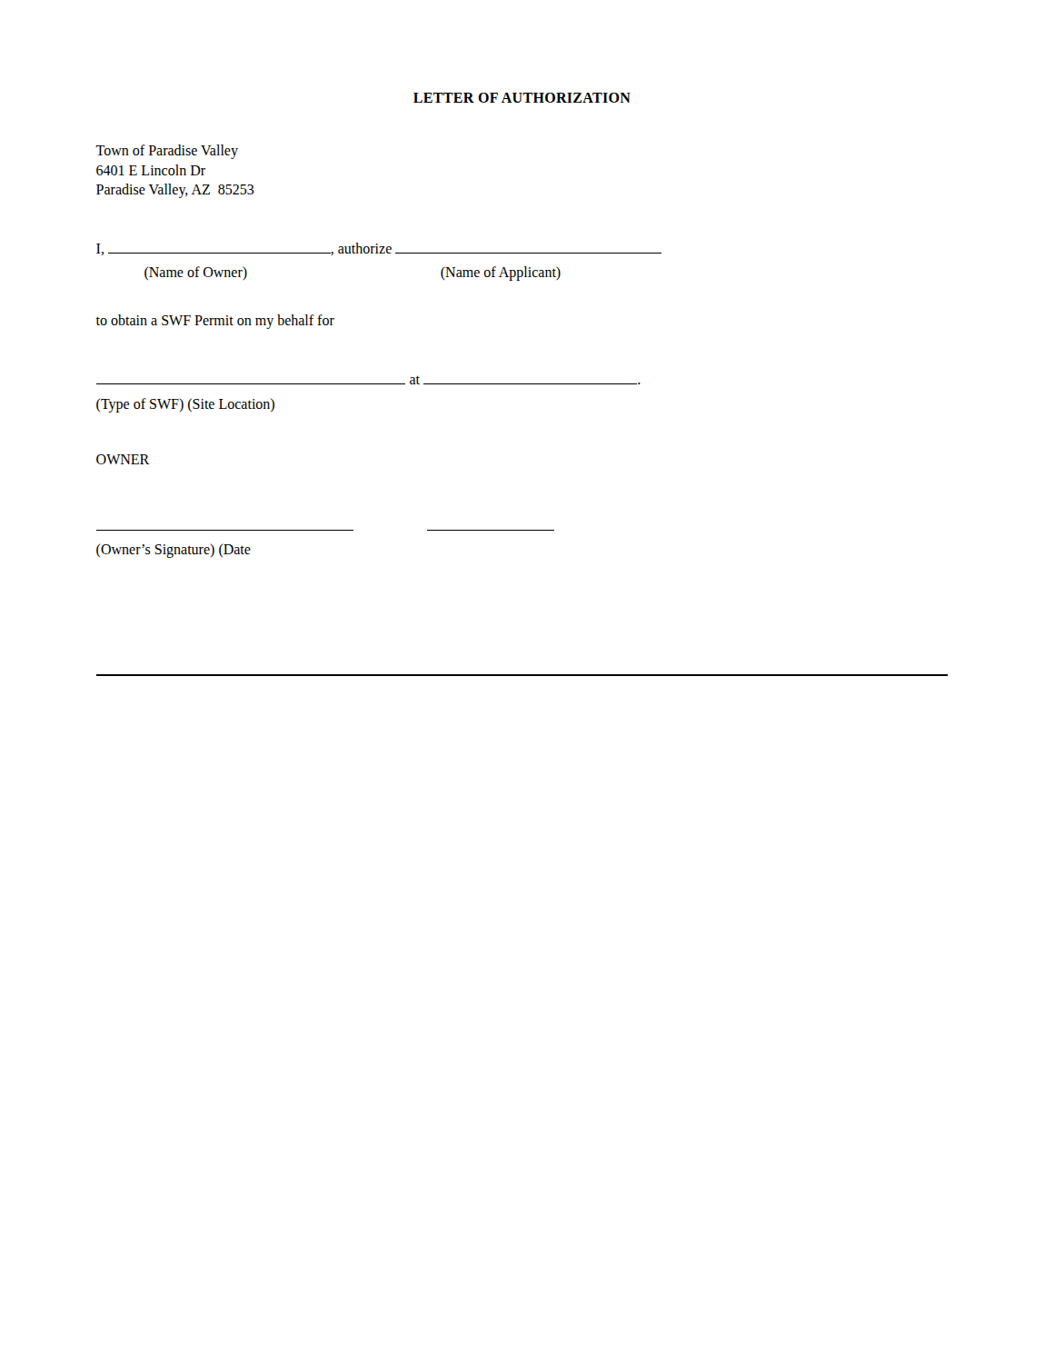LETTER OF AUTHORIZATION
Town of Paradise Valley
6401 E Lincoln Dr
Paradise Valley, AZ 85253
I, , authorize
(Name of Owner) (Name of Applicant)
to obtain a SWF Permit on my behalf for
at .
(Type of SWF) (Site Location)
OWNER
(Owner’s Signature) (Date